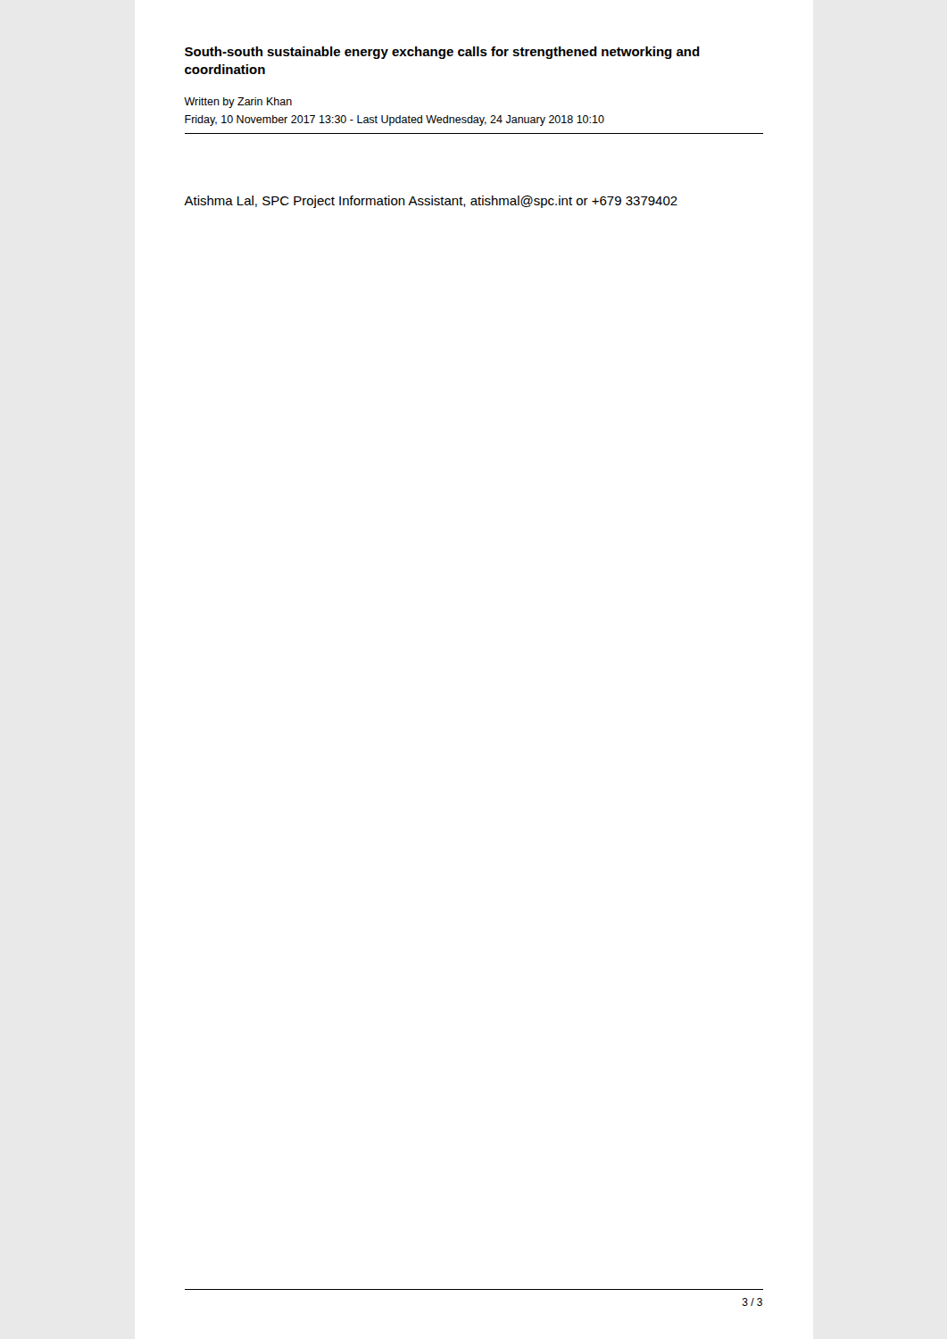South-south sustainable energy exchange calls for strengthened networking and coordination
Written by Zarin Khan Friday, 10 November 2017 13:30 - Last Updated Wednesday, 24 January 2018 10:10
Atishma Lal, SPC Project Information Assistant, atishmal@spc.int or +679 3379402
3 / 3